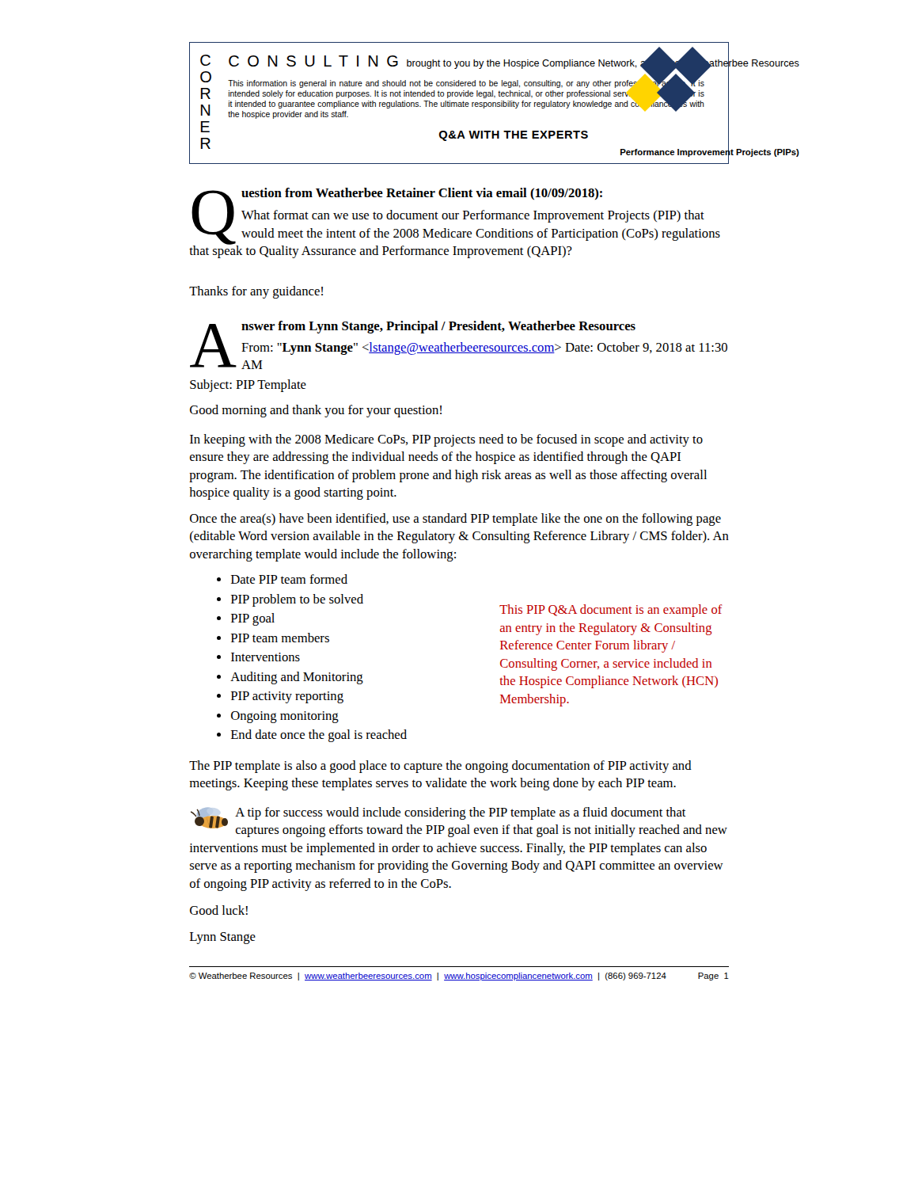C O R N E R
C O N S U L T I N G brought to you by the Hospice Compliance Network, a service of Weatherbee Resources
This information is general in nature and should not be considered to be legal, consulting, or any other professional advice. It is intended solely for education purposes. It is not intended to provide legal, technical, or other professional services or advice, nor is it intended to guarantee compliance with regulations. The ultimate responsibility for regulatory knowledge and compliance lies with the hospice provider and its staff.
Q&A WITH THE EXPERTS
Performance Improvement Projects (PIPs)
Q
uestion from Weatherbee Retainer Client via email (10/09/2018):
What format can we use to document our Performance Improvement Projects (PIP) that would meet the intent of the 2008 Medicare Conditions of Participation (CoPs) regulations that speak to Quality Assurance and Performance Improvement (QAPI)?
Thanks for any guidance!
A
nswer from Lynn Stange, Principal / President, Weatherbee Resources
From: "Lynn Stange" <lstange@weatherbeeresources.com> Date: October 9, 2018 at 11:30 AM
Subject: PIP Template
Good morning and thank you for your question!
In keeping with the 2008 Medicare CoPs, PIP projects need to be focused in scope and activity to ensure they are addressing the individual needs of the hospice as identified through the QAPI program. The identification of problem prone and high risk areas as well as those affecting overall hospice quality is a good starting point.
Once the area(s) have been identified, use a standard PIP template like the one on the following page (editable Word version available in the Regulatory & Consulting Reference Library / CMS folder). An overarching template would include the following:
Date PIP team formed
PIP problem to be solved
PIP goal
PIP team members
Interventions
Auditing and Monitoring
PIP activity reporting
Ongoing monitoring
End date once the goal is reached
This PIP Q&A document is an example of an entry in the Regulatory & Consulting Reference Center Forum library / Consulting Corner, a service included in the Hospice Compliance Network (HCN) Membership.
The PIP template is also a good place to capture the ongoing documentation of PIP activity and meetings. Keeping these templates serves to validate the work being done by each PIP team.
A tip for success would include considering the PIP template as a fluid document that captures ongoing efforts toward the PIP goal even if that goal is not initially reached and new interventions must be implemented in order to achieve success. Finally, the PIP templates can also serve as a reporting mechanism for providing the Governing Body and QAPI committee an overview of ongoing PIP activity as referred to in the CoPs.
Good luck!
Lynn Stange
© Weatherbee Resources | www.weatherbeeresources.com | www.hospicecompliancenetwork.com | (866) 969-7124
Page 1